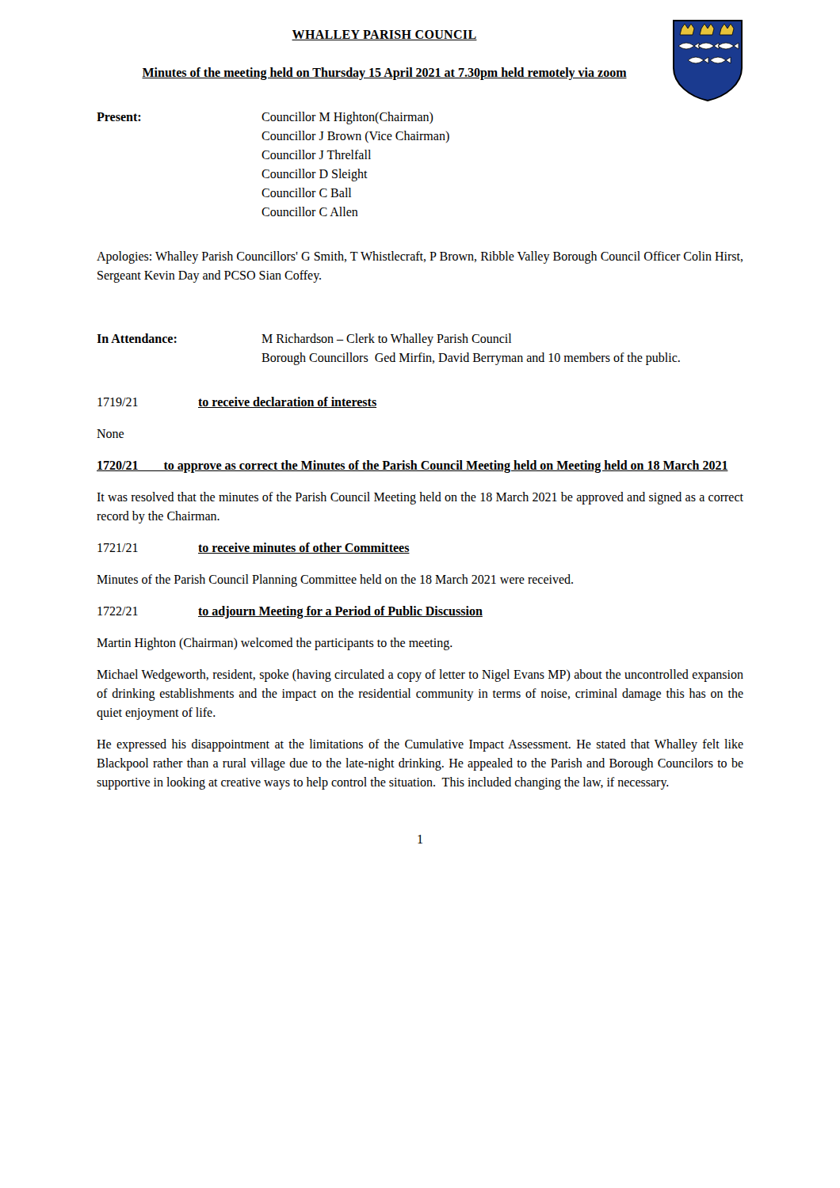WHALLEY PARISH COUNCIL
Minutes of the meeting held on Thursday 15 April 2021 at 7.30pm held remotely via zoom
Present:
Councillor M Highton(Chairman)
Councillor J Brown (Vice Chairman)
Councillor J Threlfall
Councillor D Sleight
Councillor C Ball
Councillor C Allen
Apologies: Whalley Parish Councillors' G Smith, T Whistlecraft, P Brown, Ribble Valley Borough Council Officer Colin Hirst, Sergeant Kevin Day and PCSO Sian Coffey.
In Attendance:
M Richardson – Clerk to Whalley Parish Council
Borough Councillors Ged Mirfin, David Berryman and 10 members of the public.
1719/21
to receive declaration of interests
None
1720/21 to approve as correct the Minutes of the Parish Council Meeting held on Meeting held on 18 March 2021
It was resolved that the minutes of the Parish Council Meeting held on the 18 March 2021 be approved and signed as a correct record by the Chairman.
1721/21
to receive minutes of other Committees
Minutes of the Parish Council Planning Committee held on the 18 March 2021 were received.
1722/21
to adjourn Meeting for a Period of Public Discussion
Martin Highton (Chairman) welcomed the participants to the meeting.
Michael Wedgeworth, resident, spoke (having circulated a copy of letter to Nigel Evans MP) about the uncontrolled expansion of drinking establishments and the impact on the residential community in terms of noise, criminal damage this has on the quiet enjoyment of life.
He expressed his disappointment at the limitations of the Cumulative Impact Assessment. He stated that Whalley felt like Blackpool rather than a rural village due to the late-night drinking. He appealed to the Parish and Borough Councilors to be supportive in looking at creative ways to help control the situation. This included changing the law, if necessary.
1